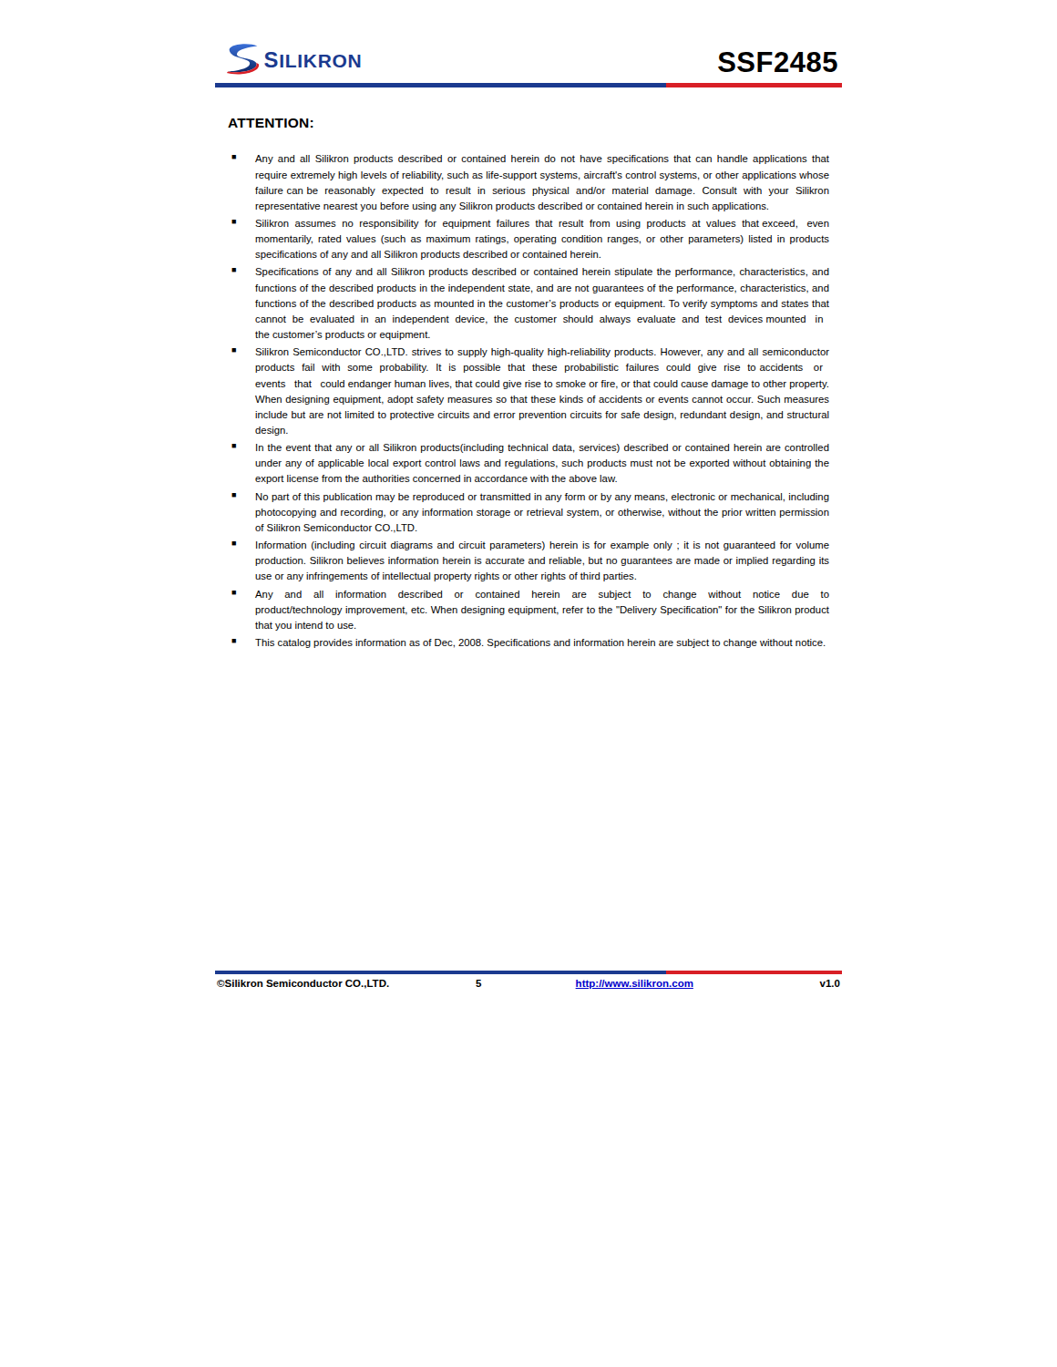S ILIKRON
SSF2485
ATTENTION:
Any and all Silikron products described or contained herein do not have specifications that can handle applications that require extremely high levels of reliability, such as life-support systems, aircraft's control systems, or other applications whose failure can be reasonably expected to result in serious physical and/or material damage. Consult with your Silikron representative nearest you before using any Silikron products described or contained herein in such applications.
Silikron assumes no responsibility for equipment failures that result from using products at values that exceed, even momentarily, rated values (such as maximum ratings, operating condition ranges, or other parameters) listed in products specifications of any and all Silikron products described or contained herein.
Specifications of any and all Silikron products described or contained herein stipulate the performance, characteristics, and functions of the described products in the independent state, and are not guarantees of the performance, characteristics, and functions of the described products as mounted in the customer’s products or equipment. To verify symptoms and states that cannot be evaluated in an independent device, the customer should always evaluate and test devices mounted in the customer’s products or equipment.
Silikron Semiconductor CO.,LTD. strives to supply high-quality high-reliability products. However, any and all semiconductor products fail with some probability. It is possible that these probabilistic failures could give rise to accidents or events that could endanger human lives, that could give rise to smoke or fire, or that could cause damage to other property. When designing equipment, adopt safety measures so that these kinds of accidents or events cannot occur. Such measures include but are not limited to protective circuits and error prevention circuits for safe design, redundant design, and structural design.
In the event that any or all Silikron products(including technical data, services) described or contained herein are controlled under any of applicable local export control laws and regulations, such products must not be exported without obtaining the export license from the authorities concerned in accordance with the above law.
No part of this publication may be reproduced or transmitted in any form or by any means, electronic or mechanical, including photocopying and recording, or any information storage or retrieval system, or otherwise, without the prior written permission of Silikron Semiconductor CO.,LTD.
Information (including circuit diagrams and circuit parameters) herein is for example only ; it is not guaranteed for volume production. Silikron believes information herein is accurate and reliable, but no guarantees are made or implied regarding its use or any infringements of intellectual property rights or other rights of third parties.
Any and all information described or contained herein are subject to change without notice due to product/technology improvement, etc. When designing equipment, refer to the "Delivery Specification" for the Silikron product that you intend to use.
This catalog provides information as of Dec, 2008. Specifications and information herein are subject to change without notice.
©Silikron Semiconductor CO.,LTD.
5
http://www.silikron.com
v1.0